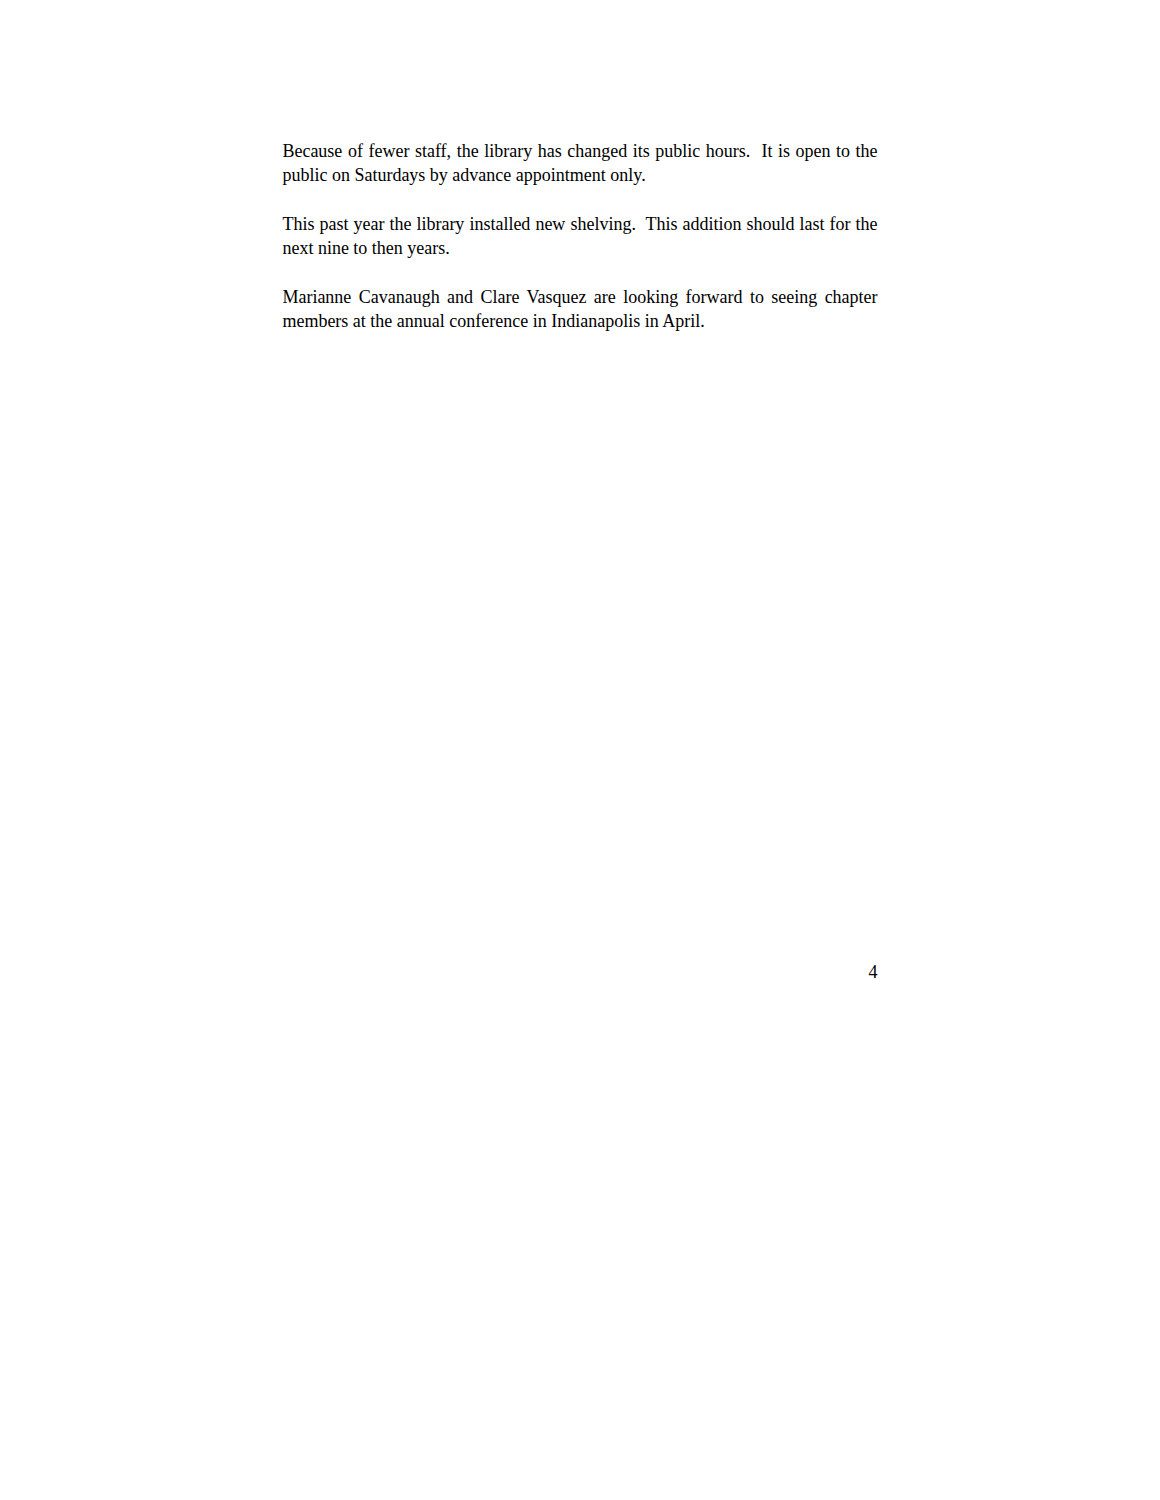Because of fewer staff, the library has changed its public hours. It is open to the public on Saturdays by advance appointment only.
This past year the library installed new shelving. This addition should last for the next nine to then years.
Marianne Cavanaugh and Clare Vasquez are looking forward to seeing chapter members at the annual conference in Indianapolis in April.
4